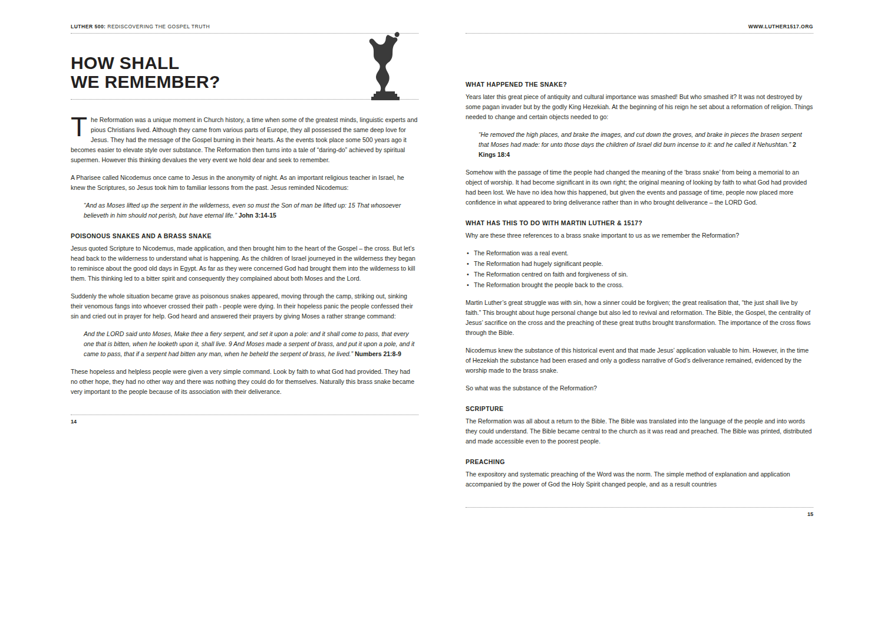LUTHER 500: REDISCOVERING THE GOSPEL TRUTH
HOW SHALL
WE REMEMBER?
The Reformation was a unique moment in Church history, a time when some of the greatest minds, linguistic experts and pious Christians lived. Although they came from various parts of Europe, they all possessed the same deep love for Jesus. They had the message of the Gospel burning in their hearts. As the events took place some 500 years ago it becomes easier to elevate style over substance. The Reformation then turns into a tale of “daring-do” achieved by spiritual supermen. However this thinking devalues the very event we hold dear and seek to remember.
A Pharisee called Nicodemus once came to Jesus in the anonymity of night. As an important religious teacher in Israel, he knew the Scriptures, so Jesus took him to familiar lessons from the past. Jesus reminded Nicodemus:
“And as Moses lifted up the serpent in the wilderness, even so must the Son of man be lifted up: 15 That whosoever believeth in him should not perish, but have eternal life.” John 3:14-15
POISONOUS SNAKES AND A BRASS SNAKE
Jesus quoted Scripture to Nicodemus, made application, and then brought him to the heart of the Gospel – the cross. But let’s head back to the wilderness to understand what is happening. As the children of Israel journeyed in the wilderness they began to reminisce about the good old days in Egypt. As far as they were concerned God had brought them into the wilderness to kill them. This thinking led to a bitter spirit and consequently they complained about both Moses and the Lord.
Suddenly the whole situation became grave as poisonous snakes appeared, moving through the camp, striking out, sinking their venomous fangs into whoever crossed their path - people were dying. In their hopeless panic the people confessed their sin and cried out in prayer for help. God heard and answered their prayers by giving Moses a rather strange command:
And the LORD said unto Moses, Make thee a fiery serpent, and set it upon a pole: and it shall come to pass, that every one that is bitten, when he looketh upon it, shall live. 9 And Moses made a serpent of brass, and put it upon a pole, and it came to pass, that if a serpent had bitten any man, when he beheld the serpent of brass, he lived.” Numbers 21:8-9
These hopeless and helpless people were given a very simple command. Look by faith to what God had provided. They had no other hope, they had no other way and there was nothing they could do for themselves. Naturally this brass snake became very important to the people because of its association with their deliverance.
14
www.Luther1517.org
WHAT HAPPENED THE SNAKE?
Years later this great piece of antiquity and cultural importance was smashed! But who smashed it? It was not destroyed by some pagan invader but by the godly King Hezekiah. At the beginning of his reign he set about a reformation of religion. Things needed to change and certain objects needed to go:
“He removed the high places, and brake the images, and cut down the groves, and brake in pieces the brasen serpent that Moses had made: for unto those days the children of Israel did burn incense to it: and he called it Nehushtan.” 2 Kings 18:4
Somehow with the passage of time the people had changed the meaning of the ‘brass snake’ from being a memorial to an object of worship. It had become significant in its own right; the original meaning of looking by faith to what God had provided had been lost. We have no idea how this happened, but given the events and passage of time, people now placed more confidence in what appeared to bring deliverance rather than in who brought deliverance – the LORD God.
WHAT HAS THIS TO DO WITH MARTIN LUTHER & 1517?
Why are these three references to a brass snake important to us as we remember the Reformation?
The Reformation was a real event.
The Reformation had hugely significant people.
The Reformation centred on faith and forgiveness of sin.
The Reformation brought the people back to the cross.
Martin Luther’s great struggle was with sin, how a sinner could be forgiven; the great realisation that, “the just shall live by faith.” This brought about huge personal change but also led to revival and reformation. The Bible, the Gospel, the centrality of Jesus’ sacrifice on the cross and the preaching of these great truths brought transformation. The importance of the cross flows through the Bible.
Nicodemus knew the substance of this historical event and that made Jesus’ application valuable to him. However, in the time of Hezekiah the substance had been erased and only a godless narrative of God’s deliverance remained, evidenced by the worship made to the brass snake.
So what was the substance of the Reformation?
SCRIPTURE
The Reformation was all about a return to the Bible. The Bible was translated into the language of the people and into words they could understand. The Bible became central to the church as it was read and preached. The Bible was printed, distributed and made accessible even to the poorest people.
PREACHING
The expository and systematic preaching of the Word was the norm. The simple method of explanation and application accompanied by the power of God the Holy Spirit changed people, and as a result countries
15